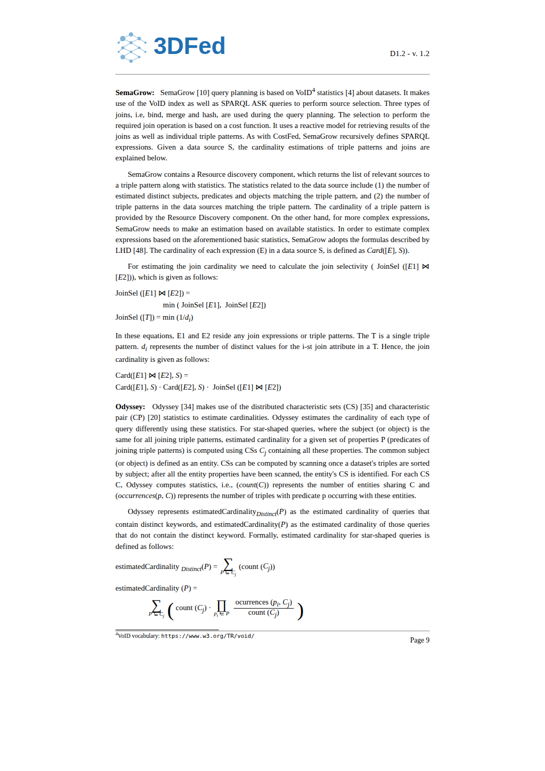3DFed
D1.2 - v. 1.2
SemaGrow: SemaGrow [10] query planning is based on VoID4 statistics [4] about datasets. It makes use of the VoID index as well as SPARQL ASK queries to perform source selection. Three types of joins, i.e, bind, merge and hash, are used during the query planning. The selection to perform the required join operation is based on a cost function. It uses a reactive model for retrieving results of the joins as well as individual triple patterns. As with CostFed, SemaGrow recursively defines SPARQL expressions. Given a data source S, the cardinality estimations of triple patterns and joins are explained below.
SemaGrow contains a Resource discovery component, which returns the list of relevant sources to a triple pattern along with statistics. The statistics related to the data source include (1) the number of estimated distinct subjects, predicates and objects matching the triple pattern, and (2) the number of triple patterns in the data sources matching the triple pattern. The cardinality of a triple pattern is provided by the Resource Discovery component. On the other hand, for more complex expressions, SemaGrow needs to make an estimation based on available statistics. In order to estimate complex expressions based on the aforementioned basic statistics, SemaGrow adopts the formulas described by LHD [48]. The cardinality of each expression (E) in a data source S, is defined as Card([E], S)).
For estimating the join cardinality we need to calculate the join selectivity ( JoinSel ([E1] ⋈ [E2])), which is given as follows:
JoinSel ([E1] ⋈ [E2]) =
min ( JoinSel [E1], JoinSel [E2])
JoinSel ([T]) = min (1/di)
In these equations, E1 and E2 reside any join expressions or triple patterns. The T is a single triple pattern. di represents the number of distinct values for the i-st join attribute in a T. Hence, the join cardinality is given as follows:
Card([E1] ⋈ [E2], S) =
Card([E1], S) · Card([E2], S) · JoinSel ([E1] ⋈ [E2])
Odyssey: Odyssey [34] makes use of the distributed characteristic sets (CS) [35] and characteristic pair (CP) [20] statistics to estimate cardinalities. Odyssey estimates the cardinality of each type of query differently using these statistics. For star-shaped queries, where the subject (or object) is the same for all joining triple patterns, estimated cardinality for a given set of properties P (predicates of joining triple patterns) is computed using CSs Cj containing all these properties. The common subject (or object) is defined as an entity. CSs can be computed by scanning once a dataset's triples are sorted by subject; after all the entity properties have been scanned, the entity's CS is identified. For each CS C, Odyssey computes statistics, i.e., (count(C)) represents the number of entities sharing C and (occurrences(p, C)) represents the number of triples with predicate p occurring with these entities.
Odyssey represents estimatedCardinalityDistinct(P) as the estimated cardinality of queries that contain distinct keywords, and estimatedCardinality(P) as the estimated cardinality of those queries that do not contain the distinct keyword. Formally, estimated cardinality for star-shaped queries is defined as follows:
estimatedCardinality Distinct(P) = ∑P ⊆ Cj (count (Cj))
estimatedCardinality (P) =
∑P ⊆ Cj ( count (Cj) · ∏pi ∈ P ocurrences (pi, Cj) count (Cj) )
4VoID vocabulary: https://www.w3.org/TR/void/
Page 9